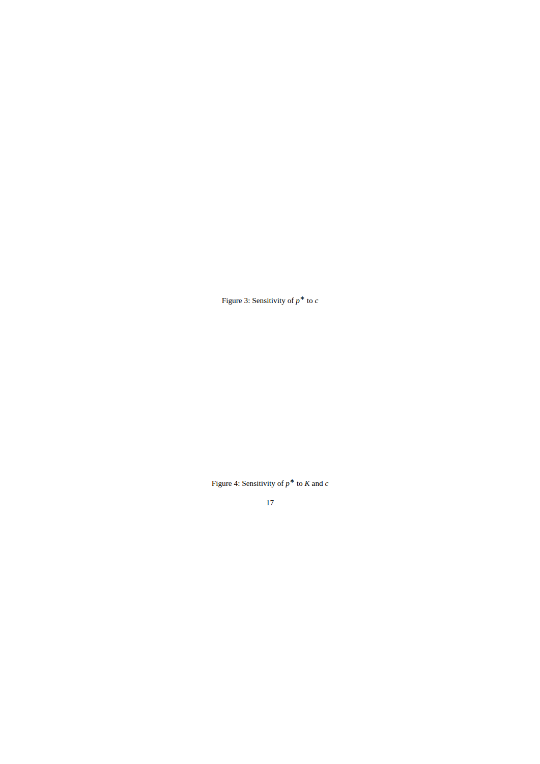Figure 3: Sensitivity of p∗ to c
Figure 4: Sensitivity of p∗ to K and c
17